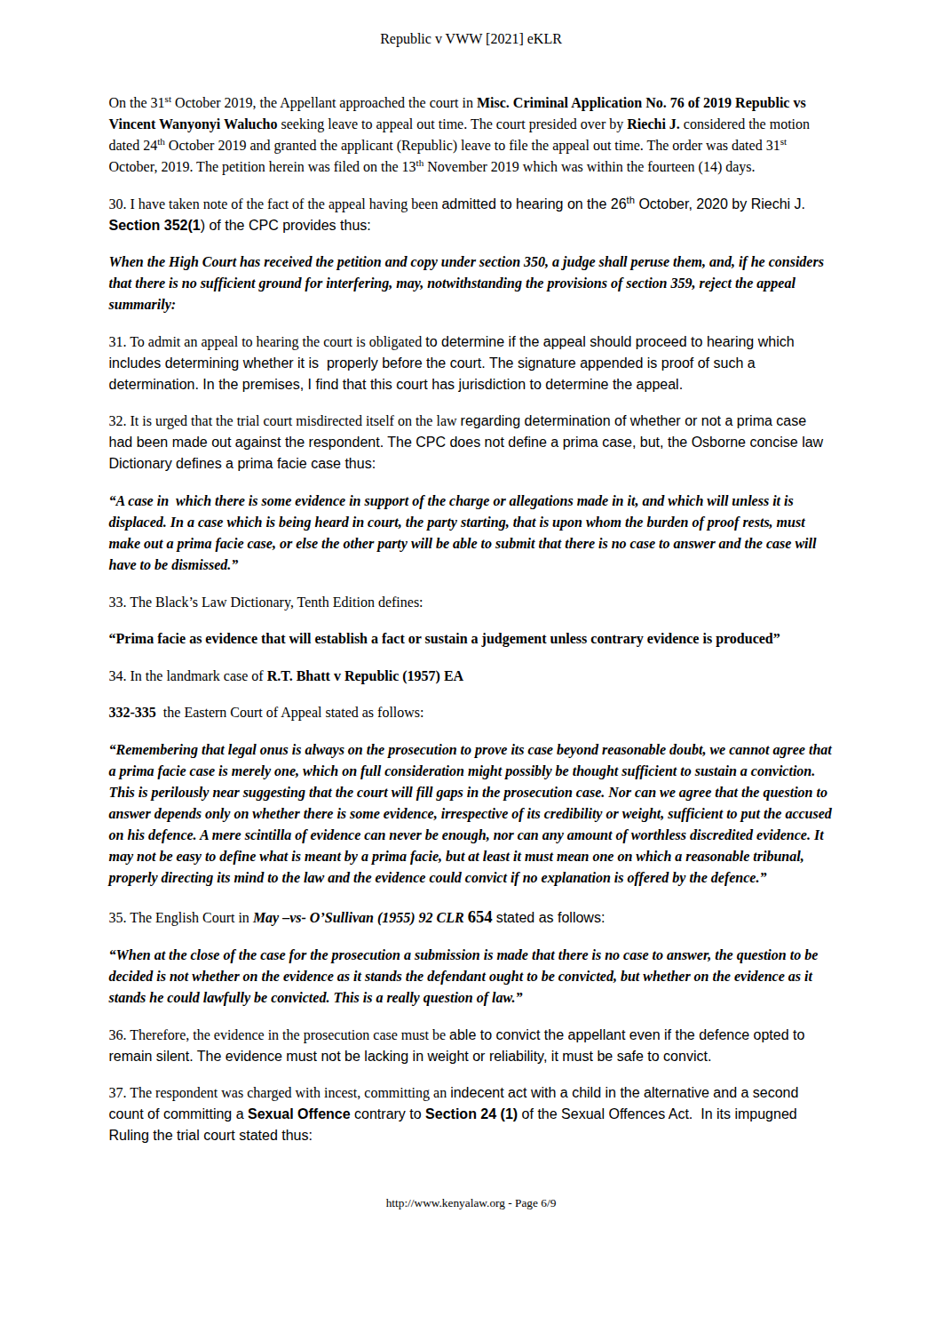Republic v VWW [2021] eKLR
On the 31st October 2019, the Appellant approached the court in Misc. Criminal Application No. 76 of 2019 Republic vs Vincent Wanyonyi Walucho seeking leave to appeal out time. The court presided over by Riechi J. considered the motion dated 24th October 2019 and granted the applicant (Republic) leave to file the appeal out time. The order was dated 31st October, 2019. The petition herein was filed on the 13th November 2019 which was within the fourteen (14) days.
30. I have taken note of the fact of the appeal having been admitted to hearing on the 26th October, 2020 by Riechi J. Section 352(1) of the CPC provides thus:
When the High Court has received the petition and copy under section 350, a judge shall peruse them, and, if he considers that there is no sufficient ground for interfering, may, notwithstanding the provisions of section 359, reject the appeal summarily:
31. To admit an appeal to hearing the court is obligated to determine if the appeal should proceed to hearing which includes determining whether it is properly before the court. The signature appended is proof of such a determination. In the premises, I find that this court has jurisdiction to determine the appeal.
32. It is urged that the trial court misdirected itself on the law regarding determination of whether or not a prima case had been made out against the respondent. The CPC does not define a prima case, but, the Osborne concise law Dictionary defines a prima facie case thus:
“A case in which there is some evidence in support of the charge or allegations made in it, and which will unless it is displaced. In a case which is being heard in court, the party starting, that is upon whom the burden of proof rests, must make out a prima facie case, or else the other party will be able to submit that there is no case to answer and the case will have to be dismissed.”
33. The Black’s Law Dictionary, Tenth Edition defines:
“Prima facie as evidence that will establish a fact or sustain a judgement unless contrary evidence is produced”
34. In the landmark case of R.T. Bhatt v Republic (1957) EA
332-335 the Eastern Court of Appeal stated as follows:
“Remembering that legal onus is always on the prosecution to prove its case beyond reasonable doubt, we cannot agree that a prima facie case is merely one, which on full consideration might possibly be thought sufficient to sustain a conviction. This is perilously near suggesting that the court will fill gaps in the prosecution case. Nor can we agree that the question to answer depends only on whether there is some evidence, irrespective of its credibility or weight, sufficient to put the accused on his defence. A mere scintilla of evidence can never be enough, nor can any amount of worthless discredited evidence. It may not be easy to define what is meant by a prima facie, but at least it must mean one on which a reasonable tribunal, properly directing its mind to the law and the evidence could convict if no explanation is offered by the defence.”
35. The English Court in May –vs- O’Sullivan (1955) 92 CLR 654 stated as follows:
“When at the close of the case for the prosecution a submission is made that there is no case to answer, the question to be decided is not whether on the evidence as it stands the defendant ought to be convicted, but whether on the evidence as it stands he could lawfully be convicted. This is a really question of law.”
36. Therefore, the evidence in the prosecution case must be able to convict the appellant even if the defence opted to remain silent. The evidence must not be lacking in weight or reliability, it must be safe to convict.
37. The respondent was charged with incest, committing an indecent act with a child in the alternative and a second count of committing a Sexual Offence contrary to Section 24 (1) of the Sexual Offences Act. In its impugned Ruling the trial court stated thus:
http://www.kenyalaw.org - Page 6/9